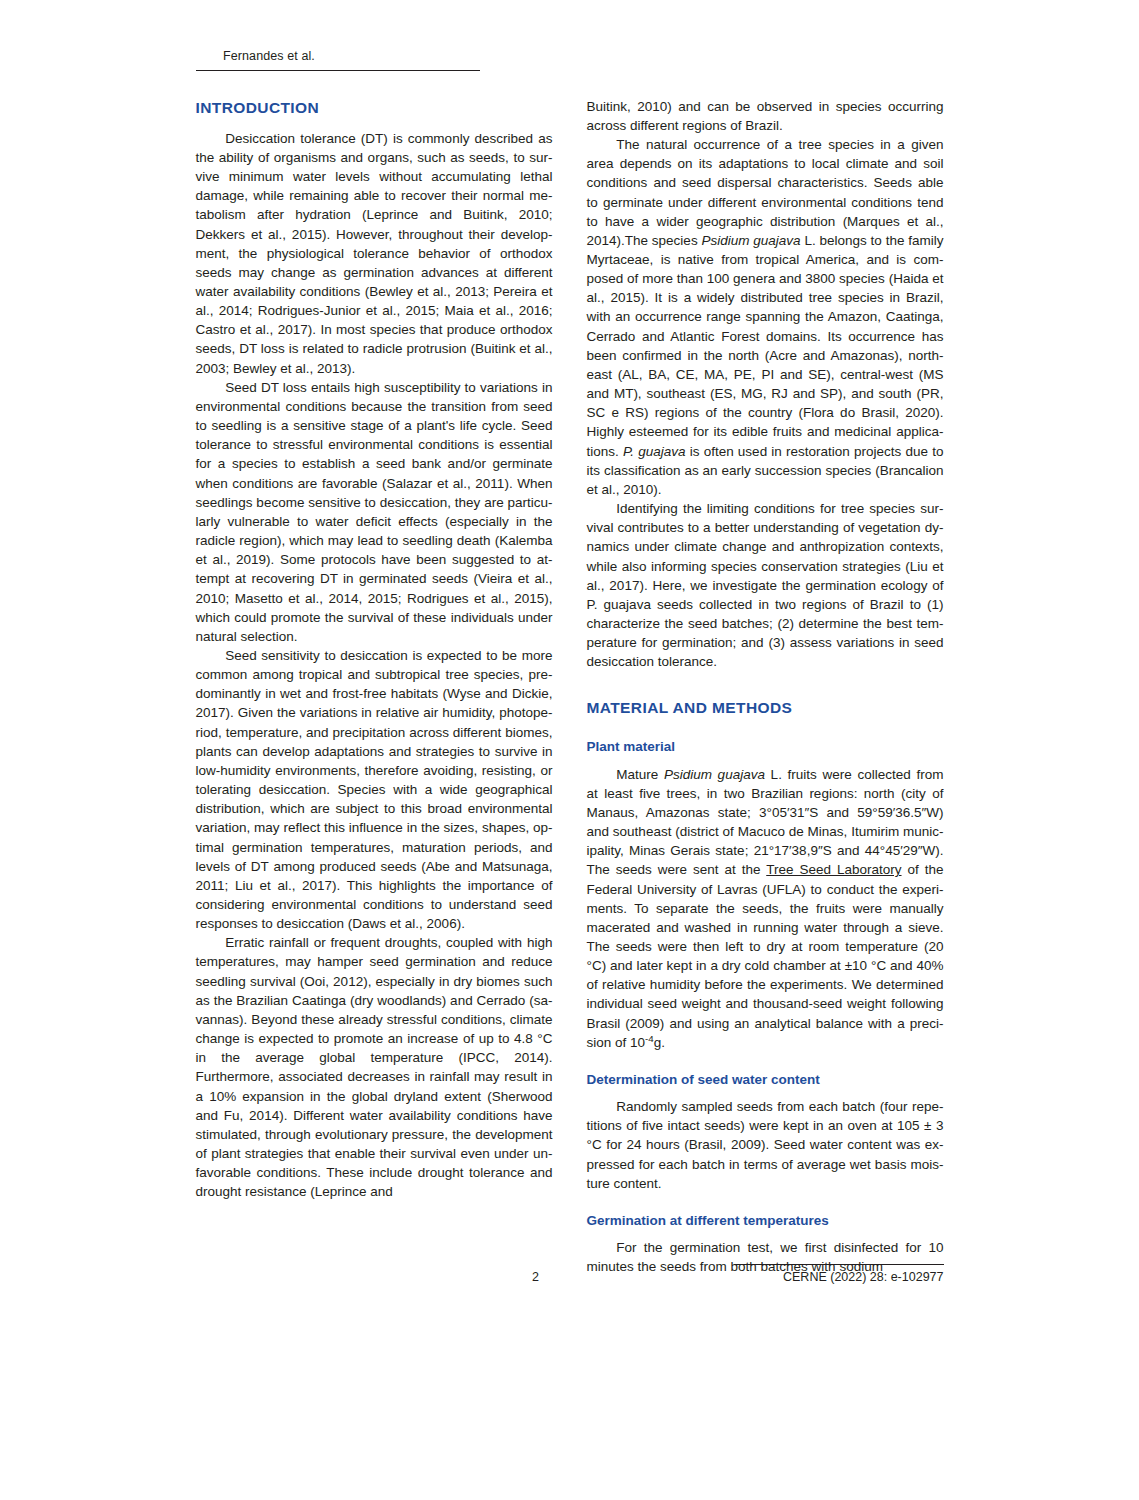Fernandes et al.
INTRODUCTION
Desiccation tolerance (DT) is commonly described as the ability of organisms and organs, such as seeds, to survive minimum water levels without accumulating lethal damage, while remaining able to recover their normal metabolism after hydration (Leprince and Buitink, 2010; Dekkers et al., 2015). However, throughout their development, the physiological tolerance behavior of orthodox seeds may change as germination advances at different water availability conditions (Bewley et al., 2013; Pereira et al., 2014; Rodrigues-Junior et al., 2015; Maia et al., 2016; Castro et al., 2017). In most species that produce orthodox seeds, DT loss is related to radicle protrusion (Buitink et al., 2003; Bewley et al., 2013).
Seed DT loss entails high susceptibility to variations in environmental conditions because the transition from seed to seedling is a sensitive stage of a plant's life cycle. Seed tolerance to stressful environmental conditions is essential for a species to establish a seed bank and/or germinate when conditions are favorable (Salazar et al., 2011). When seedlings become sensitive to desiccation, they are particularly vulnerable to water deficit effects (especially in the radicle region), which may lead to seedling death (Kalemba et al., 2019). Some protocols have been suggested to attempt at recovering DT in germinated seeds (Vieira et al., 2010; Masetto et al., 2014, 2015; Rodrigues et al., 2015), which could promote the survival of these individuals under natural selection.
Seed sensitivity to desiccation is expected to be more common among tropical and subtropical tree species, predominantly in wet and frost-free habitats (Wyse and Dickie, 2017). Given the variations in relative air humidity, photoperiod, temperature, and precipitation across different biomes, plants can develop adaptations and strategies to survive in low-humidity environments, therefore avoiding, resisting, or tolerating desiccation. Species with a wide geographical distribution, which are subject to this broad environmental variation, may reflect this influence in the sizes, shapes, optimal germination temperatures, maturation periods, and levels of DT among produced seeds (Abe and Matsunaga, 2011; Liu et al., 2017). This highlights the importance of considering environmental conditions to understand seed responses to desiccation (Daws et al., 2006).
Erratic rainfall or frequent droughts, coupled with high temperatures, may hamper seed germination and reduce seedling survival (Ooi, 2012), especially in dry biomes such as the Brazilian Caatinga (dry woodlands) and Cerrado (savannas). Beyond these already stressful conditions, climate change is expected to promote an increase of up to 4.8 °C in the average global temperature (IPCC, 2014). Furthermore, associated decreases in rainfall may result in a 10% expansion in the global dryland extent (Sherwood and Fu, 2014). Different water availability conditions have stimulated, through evolutionary pressure, the development of plant strategies that enable their survival even under unfavorable conditions. These include drought tolerance and drought resistance (Leprince and
Buitink, 2010) and can be observed in species occurring across different regions of Brazil.
The natural occurrence of a tree species in a given area depends on its adaptations to local climate and soil conditions and seed dispersal characteristics. Seeds able to germinate under different environmental conditions tend to have a wider geographic distribution (Marques et al., 2014).The species Psidium guajava L. belongs to the family Myrtaceae, is native from tropical America, and is composed of more than 100 genera and 3800 species (Haida et al., 2015). It is a widely distributed tree species in Brazil, with an occurrence range spanning the Amazon, Caatinga, Cerrado and Atlantic Forest domains. Its occurrence has been confirmed in the north (Acre and Amazonas), northeast (AL, BA, CE, MA, PE, PI and SE), central-west (MS and MT), southeast (ES, MG, RJ and SP), and south (PR, SC e RS) regions of the country (Flora do Brasil, 2020). Highly esteemed for its edible fruits and medicinal applications. P. guajava is often used in restoration projects due to its classification as an early succession species (Brancalion et al., 2010).
Identifying the limiting conditions for tree species survival contributes to a better understanding of vegetation dynamics under climate change and anthropization contexts, while also informing species conservation strategies (Liu et al., 2017). Here, we investigate the germination ecology of P. guajava seeds collected in two regions of Brazil to (1) characterize the seed batches; (2) determine the best temperature for germination; and (3) assess variations in seed desiccation tolerance.
MATERIAL AND METHODS
Plant material
Mature Psidium guajava L. fruits were collected from at least five trees, in two Brazilian regions: north (city of Manaus, Amazonas state; 3°05′31″S and 59°59′36.5″W) and southeast (district of Macuco de Minas, Itumirim municipality, Minas Gerais state; 21°17′38,9″S and 44°45′29″W). The seeds were sent at the Tree Seed Laboratory of the Federal University of Lavras (UFLA) to conduct the experiments. To separate the seeds, the fruits were manually macerated and washed in running water through a sieve. The seeds were then left to dry at room temperature (20 °C) and later kept in a dry cold chamber at ±10 °C and 40% of relative humidity before the experiments. We determined individual seed weight and thousand-seed weight following Brasil (2009) and using an analytical balance with a precision of 10-4g.
Determination of seed water content
Randomly sampled seeds from each batch (four repetitions of five intact seeds) were kept in an oven at 105 ± 3 °C for 24 hours (Brasil, 2009). Seed water content was expressed for each batch in terms of average wet basis moisture content.
Germination at different temperatures
For the germination test, we first disinfected for 10 minutes the seeds from both batches with sodium
2
CERNE (2022) 28: e-102977